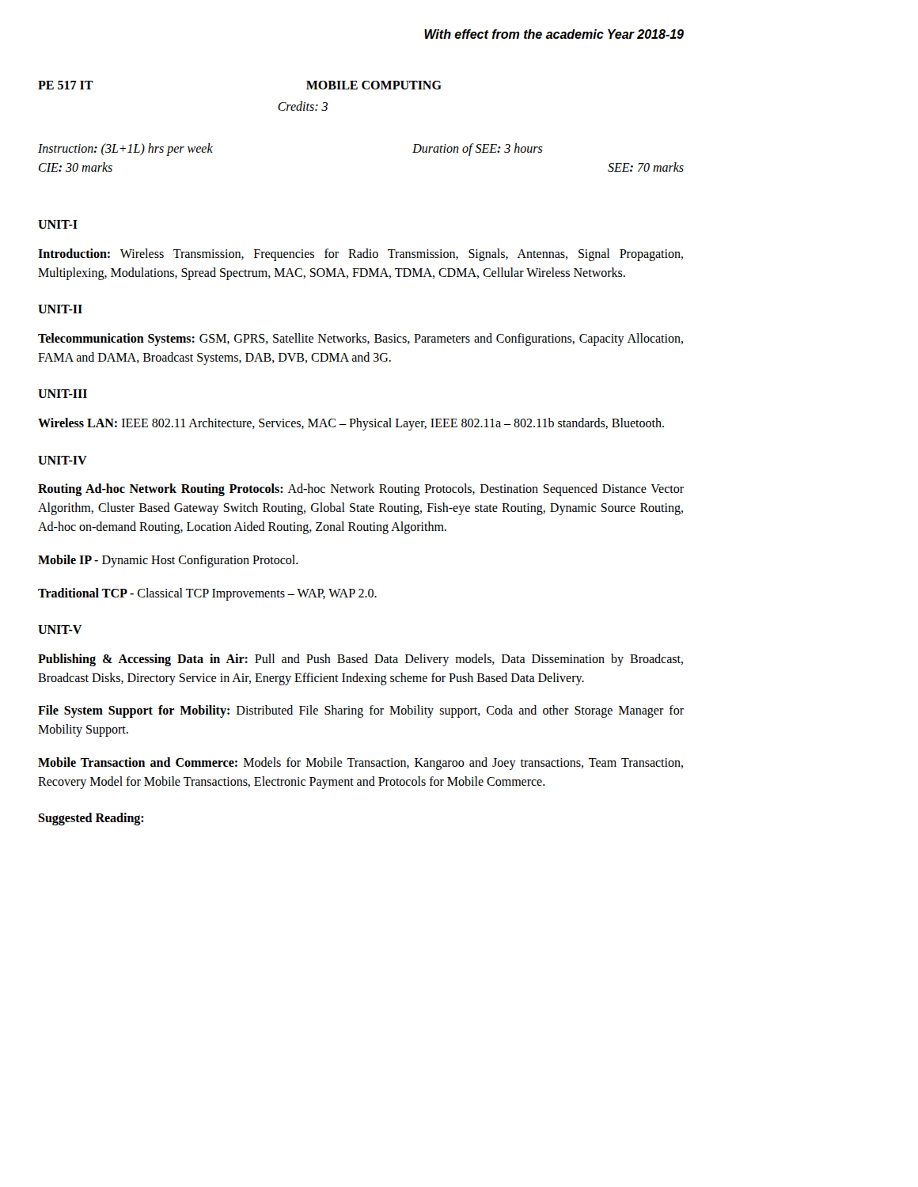With effect from the academic Year 2018-19
PE 517 IT MOBILE COMPUTING
Credits: 3
| Instruction : (3L+1L) hrs per week | Duration of SEE : 3 hours |
| CIE : 30 marks | SEE : 70 marks |
UNIT-I
Introduction: Wireless Transmission, Frequencies for Radio Transmission, Signals, Antennas, Signal Propagation, Multiplexing, Modulations, Spread Spectrum, MAC, SOMA, FDMA, TDMA, CDMA, Cellular Wireless Networks.
UNIT-II
Telecommunication Systems: GSM, GPRS, Satellite Networks, Basics, Parameters and Configurations, Capacity Allocation, FAMA and DAMA, Broadcast Systems, DAB, DVB, CDMA and 3G.
UNIT-III
Wireless LAN: IEEE 802.11 Architecture, Services, MAC – Physical Layer, IEEE 802.11a – 802.11b standards, Bluetooth.
UNIT-IV
Routing Ad-hoc Network Routing Protocols: Ad-hoc Network Routing Protocols, Destination Sequenced Distance Vector Algorithm, Cluster Based Gateway Switch Routing, Global State Routing, Fish-eye state Routing, Dynamic Source Routing, Ad-hoc on-demand Routing, Location Aided Routing, Zonal Routing Algorithm.
Mobile IP - Dynamic Host Configuration Protocol.
Traditional TCP - Classical TCP Improvements – WAP, WAP 2.0.
UNIT-V
Publishing & Accessing Data in Air: Pull and Push Based Data Delivery models, Data Dissemination by Broadcast, Broadcast Disks, Directory Service in Air, Energy Efficient Indexing scheme for Push Based Data Delivery.
File System Support for Mobility: Distributed File Sharing for Mobility support, Coda and other Storage Manager for Mobility Support.
Mobile Transaction and Commerce: Models for Mobile Transaction, Kangaroo and Joey transactions, Team Transaction, Recovery Model for Mobile Transactions, Electronic Payment and Protocols for Mobile Commerce.
Suggested Reading: